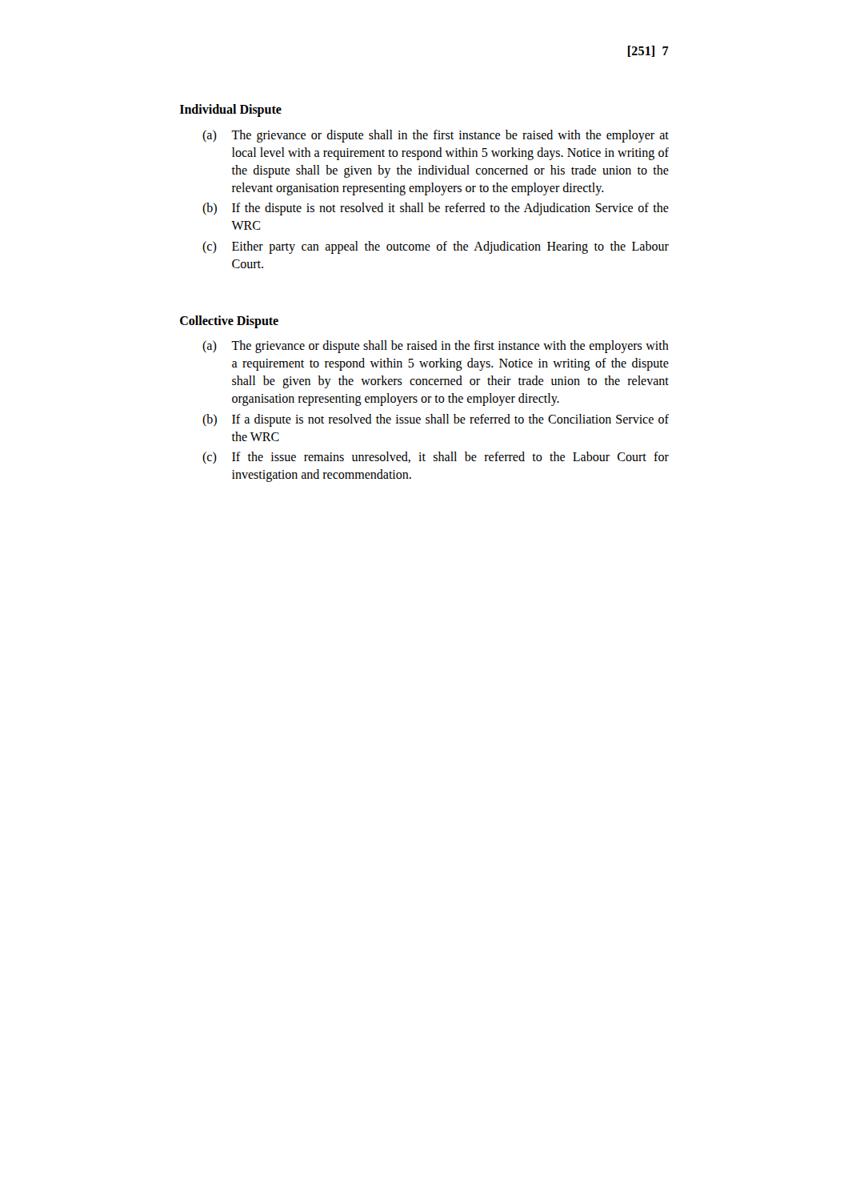[251] 7
Individual Dispute
(a) The grievance or dispute shall in the first instance be raised with the employer at local level with a requirement to respond within 5 working days. Notice in writing of the dispute shall be given by the individual concerned or his trade union to the relevant organisation representing employers or to the employer directly.
(b) If the dispute is not resolved it shall be referred to the Adjudication Service of the WRC
(c) Either party can appeal the outcome of the Adjudication Hearing to the Labour Court.
Collective Dispute
(a) The grievance or dispute shall be raised in the first instance with the employers with a requirement to respond within 5 working days. Notice in writing of the dispute shall be given by the workers concerned or their trade union to the relevant organisation representing employers or to the employer directly.
(b) If a dispute is not resolved the issue shall be referred to the Conciliation Service of the WRC
(c) If the issue remains unresolved, it shall be referred to the Labour Court for investigation and recommendation.